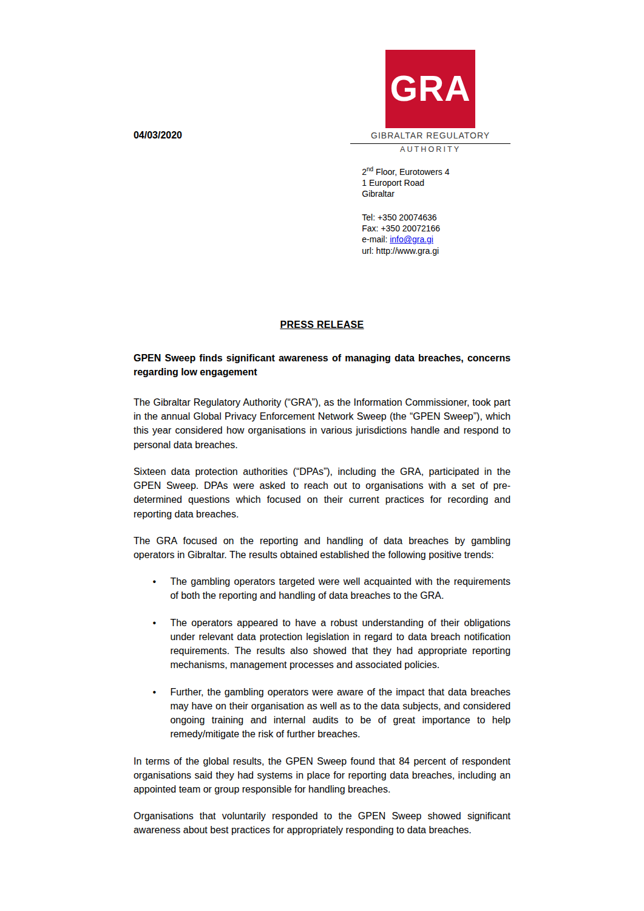04/03/2020
GRA
GIBRALTAR REGULATORY
AUTHORITY
2nd Floor, Eurotowers 4
1 Europort Road
Gibraltar
Tel: +350 20074636
Fax: +350 20072166
e-mail: info@gra.gi
url: http://www.gra.gi
PRESS RELEASE
GPEN Sweep finds significant awareness of managing data breaches, concerns regarding low engagement
The Gibraltar Regulatory Authority (“GRA”), as the Information Commissioner, took part in the annual Global Privacy Enforcement Network Sweep (the “GPEN Sweep”), which this year considered how organisations in various jurisdictions handle and respond to personal data breaches.
Sixteen data protection authorities (“DPAs”), including the GRA, participated in the GPEN Sweep. DPAs were asked to reach out to organisations with a set of pre-determined questions which focused on their current practices for recording and reporting data breaches.
The GRA focused on the reporting and handling of data breaches by gambling operators in Gibraltar. The results obtained established the following positive trends:
The gambling operators targeted were well acquainted with the requirements of both the reporting and handling of data breaches to the GRA.
The operators appeared to have a robust understanding of their obligations under relevant data protection legislation in regard to data breach notification requirements. The results also showed that they had appropriate reporting mechanisms, management processes and associated policies.
Further, the gambling operators were aware of the impact that data breaches may have on their organisation as well as to the data subjects, and considered ongoing training and internal audits to be of great importance to help remedy/mitigate the risk of further breaches.
In terms of the global results, the GPEN Sweep found that 84 percent of respondent organisations said they had systems in place for reporting data breaches, including an appointed team or group responsible for handling breaches.
Organisations that voluntarily responded to the GPEN Sweep showed significant awareness about best practices for appropriately responding to data breaches.